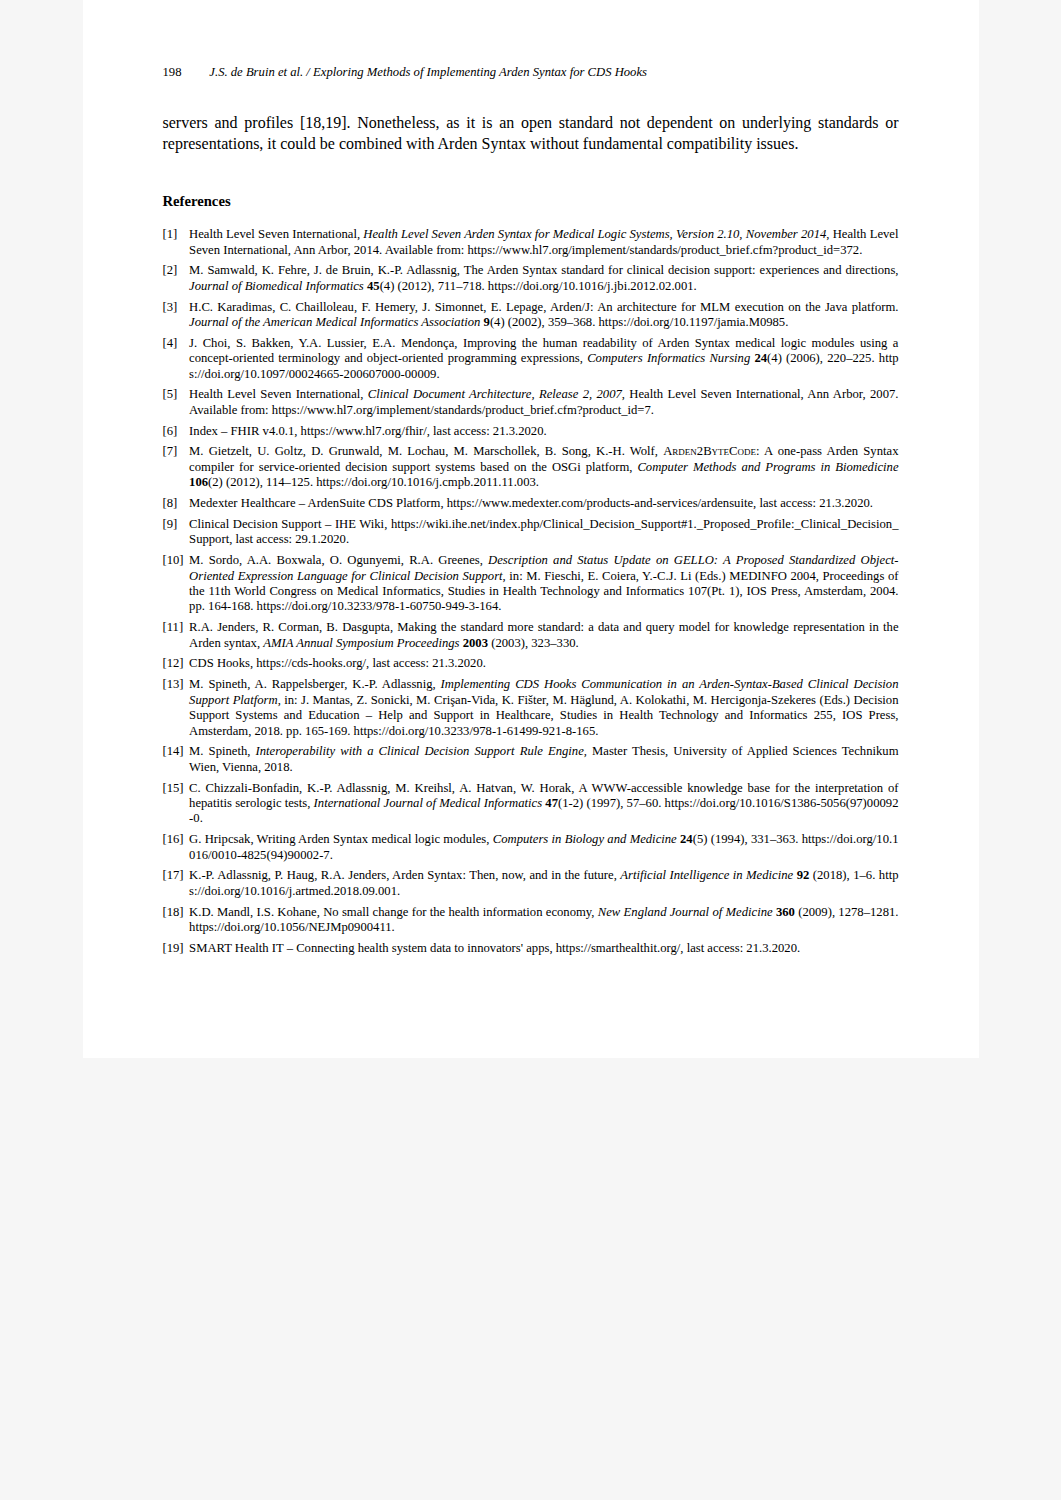198 J.S. de Bruin et al. / Exploring Methods of Implementing Arden Syntax for CDS Hooks
servers and profiles [18,19]. Nonetheless, as it is an open standard not dependent on underlying standards or representations, it could be combined with Arden Syntax without fundamental compatibility issues.
References
[1] Health Level Seven International, Health Level Seven Arden Syntax for Medical Logic Systems, Version 2.10, November 2014, Health Level Seven International, Ann Arbor, 2014. Available from: https://www.hl7.org/implement/standards/product_brief.cfm?product_id=372.
[2] M. Samwald, K. Fehre, J. de Bruin, K.-P. Adlassnig, The Arden Syntax standard for clinical decision support: experiences and directions, Journal of Biomedical Informatics 45(4) (2012), 711–718. https://doi.org/10.1016/j.jbi.2012.02.001.
[3] H.C. Karadimas, C. Chailloleau, F. Hemery, J. Simonnet, E. Lepage, Arden/J: An architecture for MLM execution on the Java platform. Journal of the American Medical Informatics Association 9(4) (2002), 359–368. https://doi.org/10.1197/jamia.M0985.
[4] J. Choi, S. Bakken, Y.A. Lussier, E.A. Mendonça, Improving the human readability of Arden Syntax medical logic modules using a concept-oriented terminology and object-oriented programming expressions, Computers Informatics Nursing 24(4) (2006), 220–225. https://doi.org/10.1097/00024665-200607000-00009.
[5] Health Level Seven International, Clinical Document Architecture, Release 2, 2007, Health Level Seven International, Ann Arbor, 2007. Available from: https://www.hl7.org/implement/standards/product_brief.cfm?product_id=7.
[6] Index – FHIR v4.0.1, https://www.hl7.org/fhir/, last access: 21.3.2020.
[7] M. Gietzelt, U. Goltz, D. Grunwald, M. Lochau, M. Marschollek, B. Song, K.-H. Wolf, Arden2ByteCode: A one-pass Arden Syntax compiler for service-oriented decision support systems based on the OSGi platform, Computer Methods and Programs in Biomedicine 106(2) (2012), 114–125. https://doi.org/10.1016/j.cmpb.2011.11.003.
[8] Medexter Healthcare – ArdenSuite CDS Platform, https://www.medexter.com/products-and-services/ardensuite, last access: 21.3.2020.
[9] Clinical Decision Support – IHE Wiki, https://wiki.ihe.net/index.php/Clinical_Decision_Support#1._Proposed_Profile:_Clinical_Decision_Support, last access: 29.1.2020.
[10] M. Sordo, A.A. Boxwala, O. Ogunyemi, R.A. Greenes, Description and Status Update on GELLO: A Proposed Standardized Object-Oriented Expression Language for Clinical Decision Support, in: M. Fieschi, E. Coiera, Y.-C.J. Li (Eds.) MEDINFO 2004, Proceedings of the 11th World Congress on Medical Informatics, Studies in Health Technology and Informatics 107(Pt. 1), IOS Press, Amsterdam, 2004. pp. 164-168. https://doi.org/10.3233/978-1-60750-949-3-164.
[11] R.A. Jenders, R. Corman, B. Dasgupta, Making the standard more standard: a data and query model for knowledge representation in the Arden syntax, AMIA Annual Symposium Proceedings 2003 (2003), 323–330.
[12] CDS Hooks, https://cds-hooks.org/, last access: 21.3.2020.
[13] M. Spineth, A. Rappelsberger, K.-P. Adlassnig, Implementing CDS Hooks Communication in an Arden-Syntax-Based Clinical Decision Support Platform, in: J. Mantas, Z. Sonicki, M. Crişan-Vida, K. Fišter, M. Häglund, A. Kolokathi, M. Hercigonja-Szekeres (Eds.) Decision Support Systems and Education – Help and Support in Healthcare, Studies in Health Technology and Informatics 255, IOS Press, Amsterdam, 2018. pp. 165-169. https://doi.org/10.3233/978-1-61499-921-8-165.
[14] M. Spineth, Interoperability with a Clinical Decision Support Rule Engine, Master Thesis, University of Applied Sciences Technikum Wien, Vienna, 2018.
[15] C. Chizzali-Bonfadin, K.-P. Adlassnig, M. Kreihsl, A. Hatvan, W. Horak, A WWW-accessible knowledge base for the interpretation of hepatitis serologic tests, International Journal of Medical Informatics 47(1-2) (1997), 57–60. https://doi.org/10.1016/S1386-5056(97)00092-0.
[16] G. Hripcsak, Writing Arden Syntax medical logic modules, Computers in Biology and Medicine 24(5) (1994), 331–363. https://doi.org/10.1016/0010-4825(94)90002-7.
[17] K.-P. Adlassnig, P. Haug, R.A. Jenders, Arden Syntax: Then, now, and in the future, Artificial Intelligence in Medicine 92 (2018), 1–6. https://doi.org/10.1016/j.artmed.2018.09.001.
[18] K.D. Mandl, I.S. Kohane, No small change for the health information economy, New England Journal of Medicine 360 (2009), 1278–1281. https://doi.org/10.1056/NEJMp0900411.
[19] SMART Health IT – Connecting health system data to innovators' apps, https://smarthealthit.org/, last access: 21.3.2020.